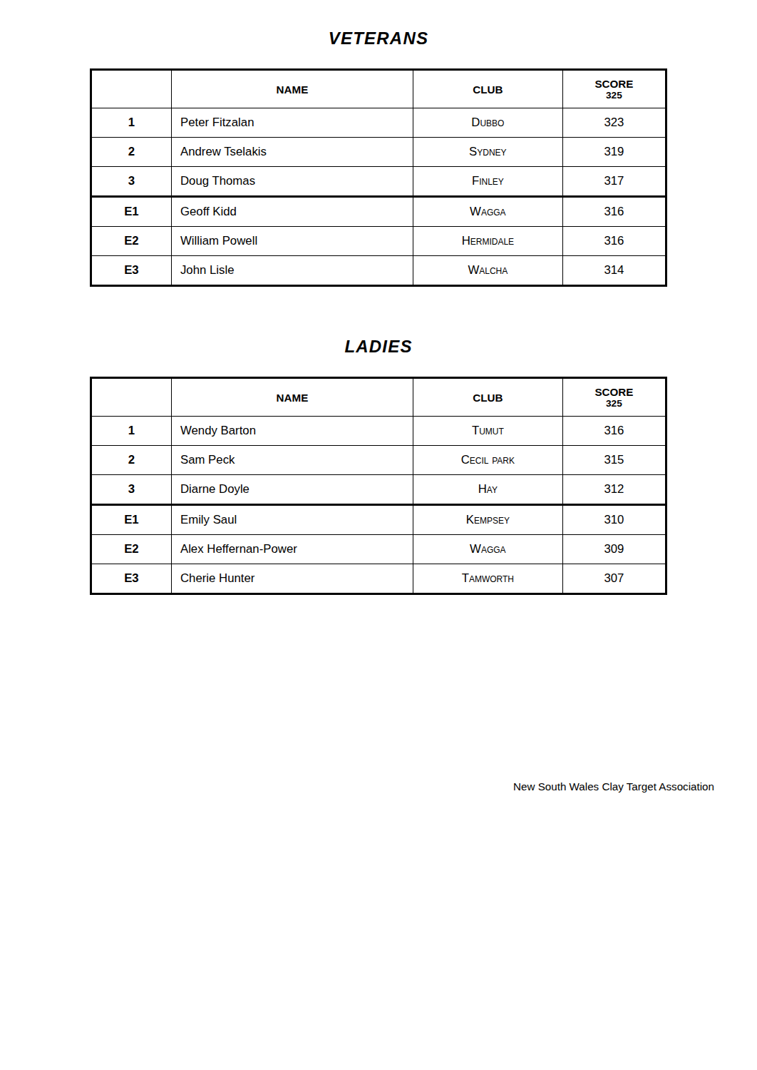VETERANS
| | NAME | CLUB | SCORE 325 |
| --- | --- | --- | --- |
| 1 | Peter Fitzalan | Dubbo | 323 |
| 2 | Andrew Tselakis | Sydney | 319 |
| 3 | Doug Thomas | Finley | 317 |
| E1 | Geoff Kidd | Wagga | 316 |
| E2 | William Powell | Hermidale | 316 |
| E3 | John Lisle | Walcha | 314 |
LADIES
| | NAME | CLUB | SCORE 325 |
| --- | --- | --- | --- |
| 1 | Wendy Barton | Tumut | 316 |
| 2 | Sam Peck | Cecil park | 315 |
| 3 | Diarne Doyle | Hay | 312 |
| E1 | Emily Saul | Kempsey | 310 |
| E2 | Alex Heffernan-Power | Wagga | 309 |
| E3 | Cherie Hunter | Tamworth | 307 |
New South Wales Clay Target Association